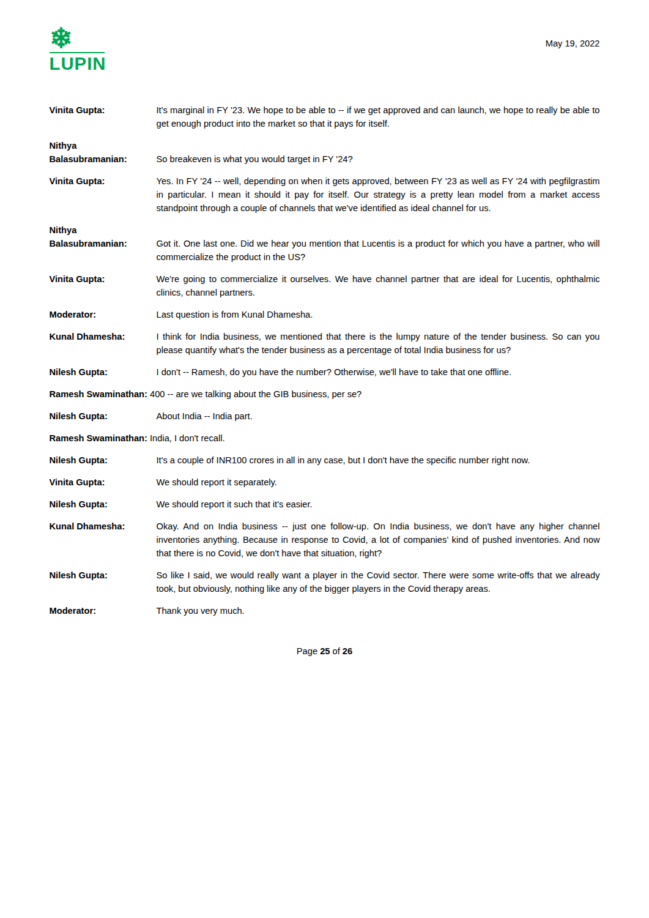❄
LUPIN
May 19, 2022
| Vinita Gupta: | It's marginal in FY '23. We hope to be able to -- if we get approved and can launch, we hope to really be able to get enough product into the market so that it pays for itself. |
| Nithya Balasubramanian: | So breakeven is what you would target in FY '24? |
| Vinita Gupta: | Yes. In FY '24 -- well, depending on when it gets approved, between FY '23 as well as FY '24 with pegfilgrastim in particular. I mean it should it pay for itself. Our strategy is a pretty lean model from a market access standpoint through a couple of channels that we've identified as ideal channel for us. |
| Nithya Balasubramanian: | Got it. One last one. Did we hear you mention that Lucentis is a product for which you have a partner, who will commercialize the product in the US? |
| Vinita Gupta: | We're going to commercialize it ourselves. We have channel partner that are ideal for Lucentis, ophthalmic clinics, channel partners. |
| Moderator: | Last question is from Kunal Dhamesha. |
| Kunal Dhamesha: | I think for India business, we mentioned that there is the lumpy nature of the tender business. So can you please quantify what's the tender business as a percentage of total India business for us? |
| Nilesh Gupta: | I don't -- Ramesh, do you have the number? Otherwise, we'll have to take that one offline. |
| Ramesh Swaminathan: 400 -- are we talking about the GIB business, per se? |
| Nilesh Gupta: | About India -- India part. |
| Ramesh Swaminathan: India, I don't recall. |
| Nilesh Gupta: | It's a couple of INR100 crores in all in any case, but I don't have the specific number right now. |
| Vinita Gupta: | We should report it separately. |
| Nilesh Gupta: | We should report it such that it's easier. |
| Kunal Dhamesha: | Okay. And on India business -- just one follow-up. On India business, we don't have any higher channel inventories anything. Because in response to Covid, a lot of companies’ kind of pushed inventories. And now that there is no Covid, we don't have that situation, right? |
| Nilesh Gupta: | So like I said, we would really want a player in the Covid sector. There were some write-offs that we already took, but obviously, nothing like any of the bigger players in the Covid therapy areas. |
| Moderator: | Thank you very much. |
Page 25 of 26